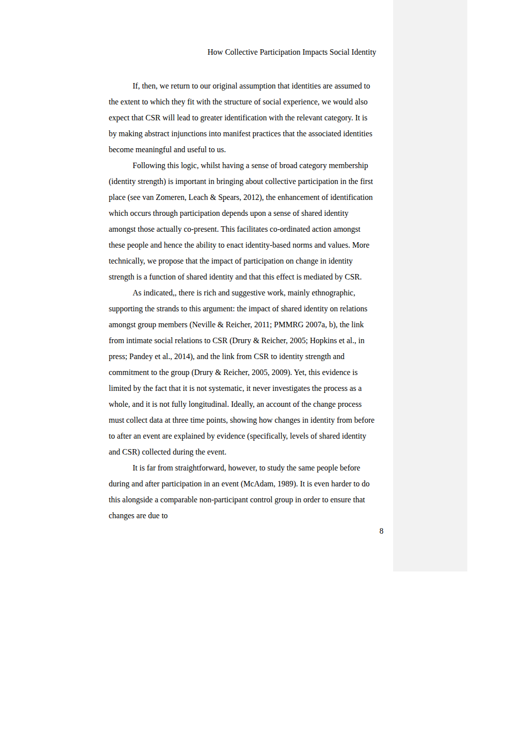How Collective Participation Impacts Social Identity
If, then, we return to our original assumption that identities are assumed to the extent to which they fit with the structure of social experience, we would also expect that CSR will lead to greater identification with the relevant category. It is by making abstract injunctions into manifest practices that the associated identities become meaningful and useful to us.
Following this logic, whilst having a sense of broad category membership (identity strength) is important in bringing about collective participation in the first place (see van Zomeren, Leach & Spears, 2012), the enhancement of identification which occurs through participation depends upon a sense of shared identity amongst those actually co-present. This facilitates co-ordinated action amongst these people and hence the ability to enact identity-based norms and values. More technically, we propose that the impact of participation on change in identity strength is a function of shared identity and that this effect is mediated by CSR.
As indicated,, there is rich and suggestive work, mainly ethnographic, supporting the strands to this argument: the impact of shared identity on relations amongst group members (Neville & Reicher, 2011; PMMRG 2007a, b), the link from intimate social relations to CSR (Drury & Reicher, 2005; Hopkins et al., in press; Pandey et al., 2014), and the link from CSR to identity strength and commitment to the group (Drury & Reicher, 2005, 2009). Yet, this evidence is limited by the fact that it is not systematic, it never investigates the process as a whole, and it is not fully longitudinal. Ideally, an account of the change process must collect data at three time points, showing how changes in identity from before to after an event are explained by evidence (specifically, levels of shared identity and CSR) collected during the event.
It is far from straightforward, however, to study the same people before during and after participation in an event (McAdam, 1989). It is even harder to do this alongside a comparable non-participant control group in order to ensure that changes are due to
8